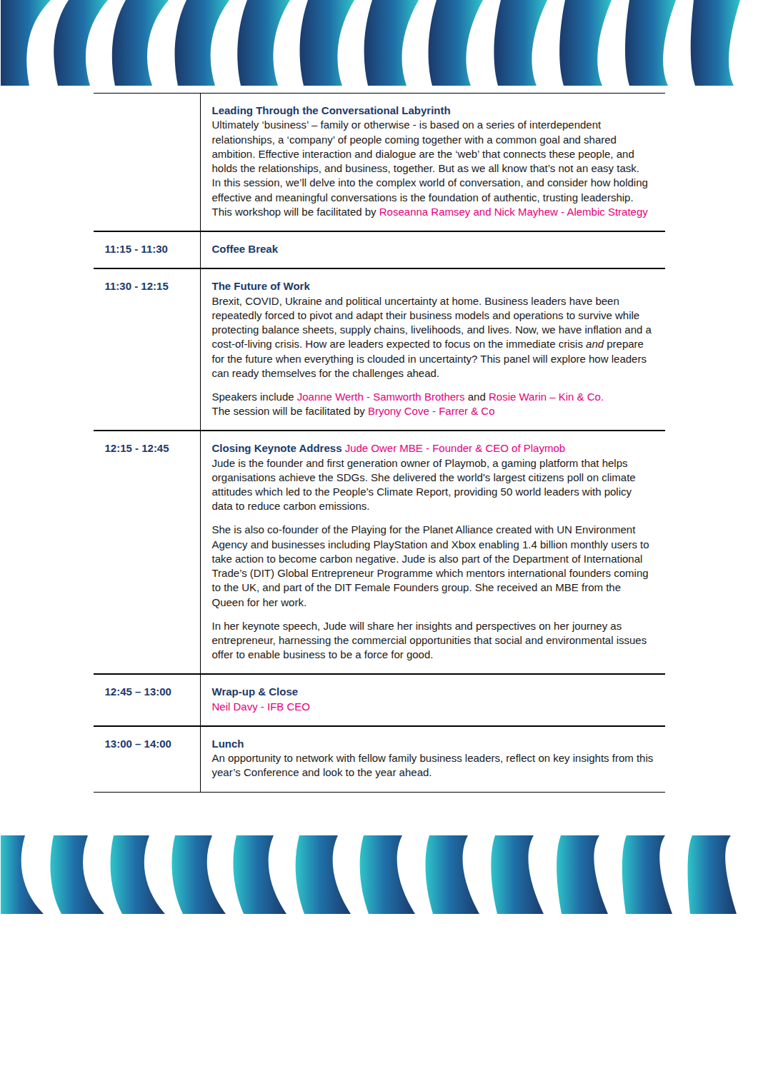| | Leading Through the Conversational Labyrinth Ultimately ‘business’ – family or otherwise - is based on a series of interdependent relationships, a ‘company’ of people coming together with a common goal and shared ambition. Effective interaction and dialogue are the ‘web’ that connects these people, and holds the relationships, and business, together. But as we all know that’s not an easy task. In this session, we’ll delve into the complex world of conversation, and consider how holding effective and meaningful conversations is the foundation of authentic, trusting leadership. This workshop will be facilitated by Roseanna Ramsey and Nick Mayhew - Alembic Strategy |
| 11:15 - 11:30 | Coffee Break |
| 11:30 - 12:15 | The Future of Work Brexit, COVID, Ukraine and political uncertainty at home. Business leaders have been repeatedly forced to pivot and adapt their business models and operations to survive while protecting balance sheets, supply chains, livelihoods, and lives. Now, we have inflation and a cost-of-living crisis. How are leaders expected to focus on the immediate crisis and prepare for the future when everything is clouded in uncertainty? This panel will explore how leaders can ready themselves for the challenges ahead. Speakers include Joanne Werth - Samworth Brothers and Rosie Warin – Kin & Co. The session will be facilitated by Bryony Cove - Farrer & Co |
| 12:15 - 12:45 | Closing Keynote Address Jude Ower MBE - Founder & CEO of Playmob Jude is the founder and first generation owner of Playmob, a gaming platform that helps organisations achieve the SDGs. She delivered the world's largest citizens poll on climate attitudes which led to the People’s Climate Report, providing 50 world leaders with policy data to reduce carbon emissions. She is also co-founder of the Playing for the Planet Alliance created with UN Environment Agency and businesses including PlayStation and Xbox enabling 1.4 billion monthly users to take action to become carbon negative. Jude is also part of the Department of International Trade’s (DIT) Global Entrepreneur Programme which mentors international founders coming to the UK, and part of the DIT Female Founders group. She received an MBE from the Queen for her work. In her keynote speech, Jude will share her insights and perspectives on her journey as entrepreneur, harnessing the commercial opportunities that social and environmental issues offer to enable business to be a force for good. |
| 12:45 – 13:00 | Wrap-up & Close Neil Davy - IFB CEO |
| 13:00 – 14:00 | Lunch An opportunity to network with fellow family business leaders, reflect on key insights from this year’s Conference and look to the year ahead. |